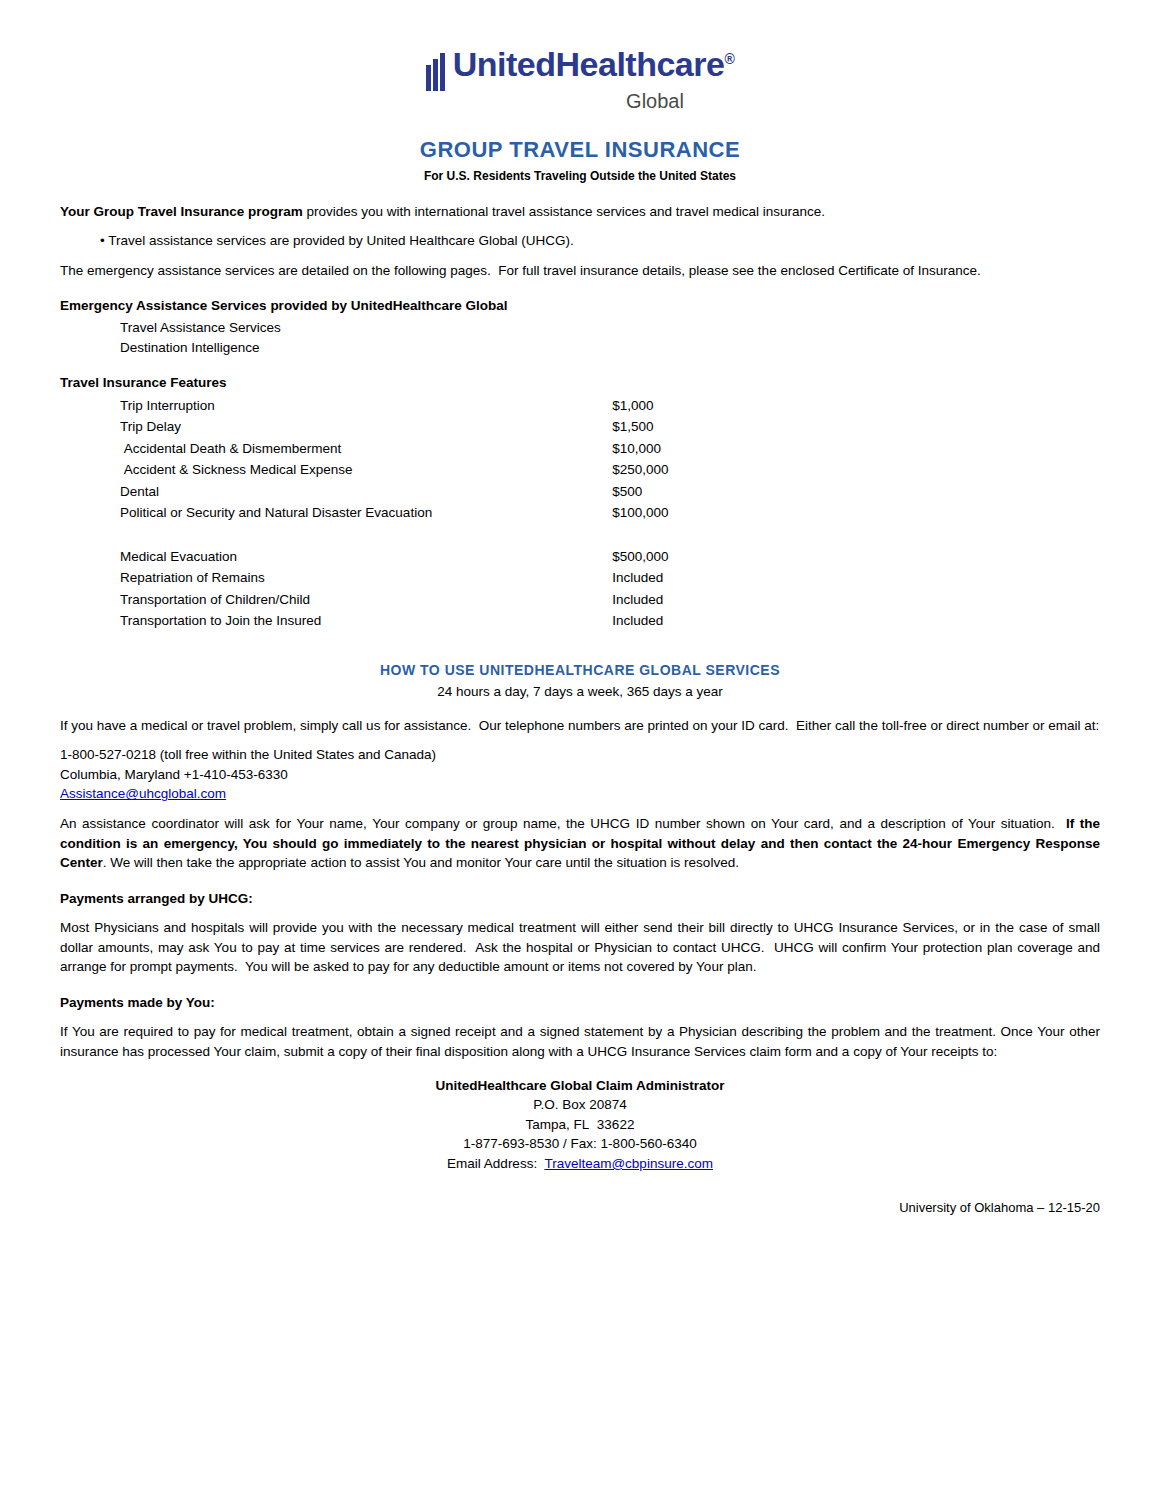UnitedHealthcare®
Global
GROUP TRAVEL INSURANCE
For U.S. Residents Traveling Outside the United States
Your Group Travel Insurance program provides you with international travel assistance services and travel medical insurance.
• Travel assistance services are provided by United Healthcare Global (UHCG).
The emergency assistance services are detailed on the following pages. For full travel insurance details, please see the enclosed Certificate of Insurance.
Emergency Assistance Services provided by UnitedHealthcare Global
Travel Assistance Services
Destination Intelligence
Travel Insurance Features
| Trip Interruption | $1,000 |
| Trip Delay | $1,500 |
| Accidental Death & Dismemberment | $10,000 |
| Accident & Sickness Medical Expense | $250,000 |
| Dental | $500 |
| Political or Security and Natural Disaster Evacuation | $100,000 |
| Medical Evacuation | $500,000 |
| Repatriation of Remains | Included |
| Transportation of Children/Child | Included |
| Transportation to Join the Insured | Included |
HOW TO USE UNITEDHEALTHCARE GLOBAL SERVICES
24 hours a day, 7 days a week, 365 days a year
If you have a medical or travel problem, simply call us for assistance. Our telephone numbers are printed on your ID card. Either call the toll-free or direct number or email at:
1-800-527-0218 (toll free within the United States and Canada)
Columbia, Maryland +1-410-453-6330
Assistance@uhcglobal.com
An assistance coordinator will ask for Your name, Your company or group name, the UHCG ID number shown on Your card, and a description of Your situation. If the condition is an emergency, You should go immediately to the nearest physician or hospital without delay and then contact the 24-hour Emergency Response Center. We will then take the appropriate action to assist You and monitor Your care until the situation is resolved.
Payments arranged by UHCG:
Most Physicians and hospitals will provide you with the necessary medical treatment will either send their bill directly to UHCG Insurance Services, or in the case of small dollar amounts, may ask You to pay at time services are rendered. Ask the hospital or Physician to contact UHCG. UHCG will confirm Your protection plan coverage and arrange for prompt payments. You will be asked to pay for any deductible amount or items not covered by Your plan.
Payments made by You:
If You are required to pay for medical treatment, obtain a signed receipt and a signed statement by a Physician describing the problem and the treatment. Once Your other insurance has processed Your claim, submit a copy of their final disposition along with a UHCG Insurance Services claim form and a copy of Your receipts to:
UnitedHealthcare Global Claim Administrator
P.O. Box 20874
Tampa, FL 33622
1-877-693-8530 / Fax: 1-800-560-6340
Email Address: Travelteam@cbpinsure.com
University of Oklahoma – 12-15-20